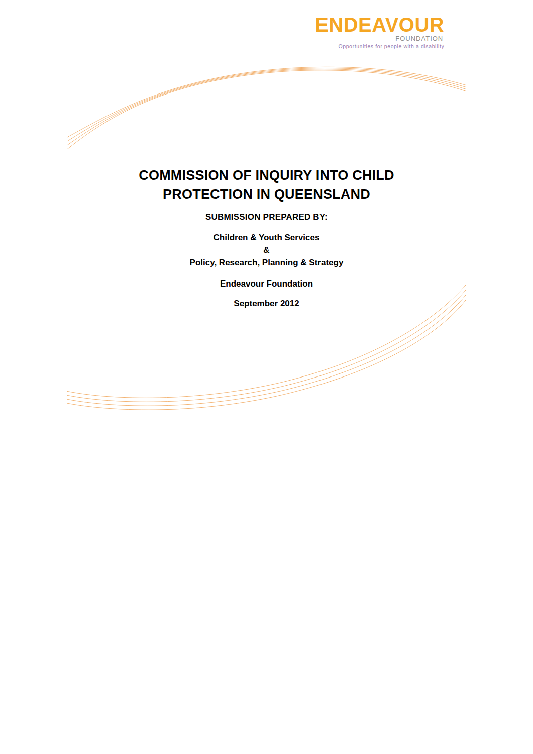ENDEAVOUR
FOUNDATION
Opportunities for people with a disability
COMMISSION OF INQUIRY INTO CHILD
PROTECTION IN QUEENSLAND
SUBMISSION PREPARED BY:
Children & Youth Services & Policy, Research, Planning & Strategy
Endeavour Foundation
September 2012